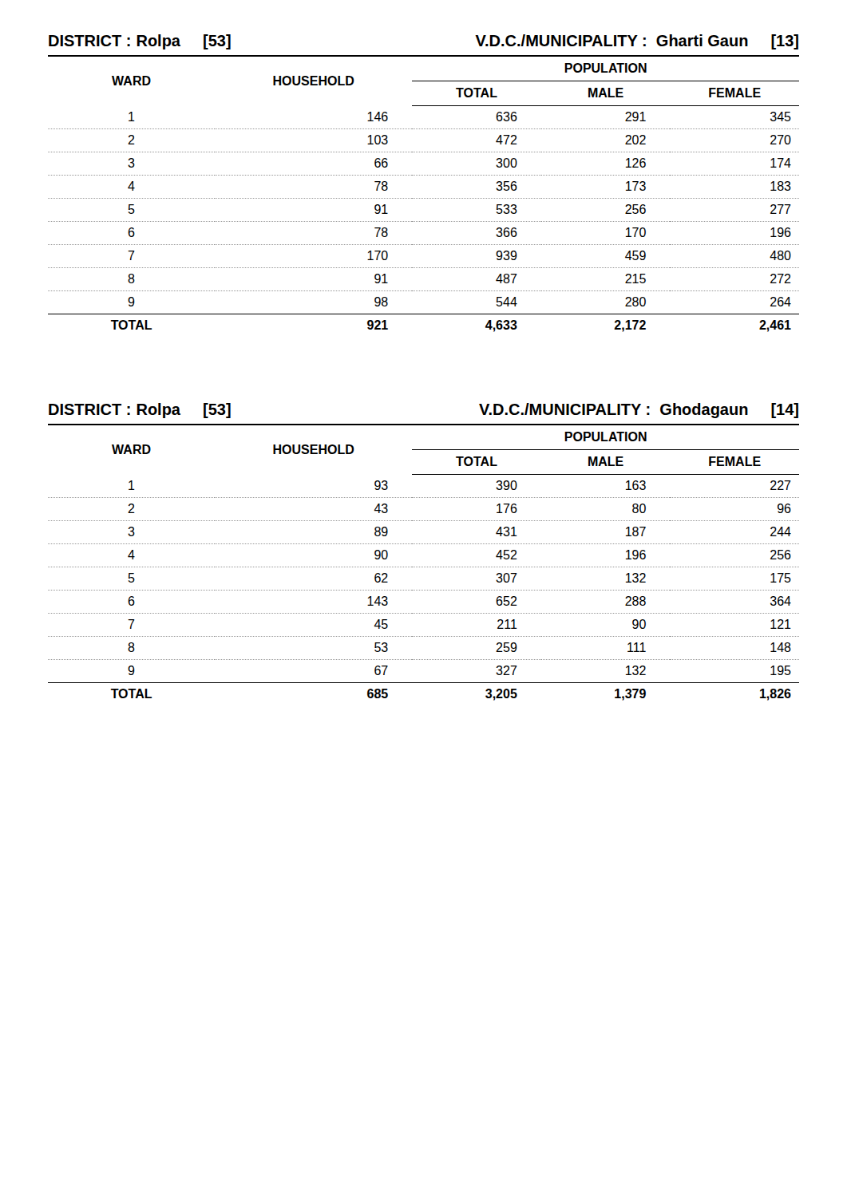DISTRICT : Rolpa[53] V.D.C./MUNICIPALITY : Gharti Gaun[13]
| WARD | HOUSEHOLD | POPULATION |
| --- | --- | --- |
| TOTAL | MALE | FEMALE |
| 1 | 146 | 636 | 291 | 345 |
| 2 | 103 | 472 | 202 | 270 |
| 3 | 66 | 300 | 126 | 174 |
| 4 | 78 | 356 | 173 | 183 |
| 5 | 91 | 533 | 256 | 277 |
| 6 | 78 | 366 | 170 | 196 |
| 7 | 170 | 939 | 459 | 480 |
| 8 | 91 | 487 | 215 | 272 |
| 9 | 98 | 544 | 280 | 264 |
| TOTAL | 921 | 4,633 | 2,172 | 2,461 |
DISTRICT : Rolpa[53] V.D.C./MUNICIPALITY : Ghodagaun[14]
| WARD | HOUSEHOLD | POPULATION |
| --- | --- | --- |
| TOTAL | MALE | FEMALE |
| 1 | 93 | 390 | 163 | 227 |
| 2 | 43 | 176 | 80 | 96 |
| 3 | 89 | 431 | 187 | 244 |
| 4 | 90 | 452 | 196 | 256 |
| 5 | 62 | 307 | 132 | 175 |
| 6 | 143 | 652 | 288 | 364 |
| 7 | 45 | 211 | 90 | 121 |
| 8 | 53 | 259 | 111 | 148 |
| 9 | 67 | 327 | 132 | 195 |
| TOTAL | 685 | 3,205 | 1,379 | 1,826 |